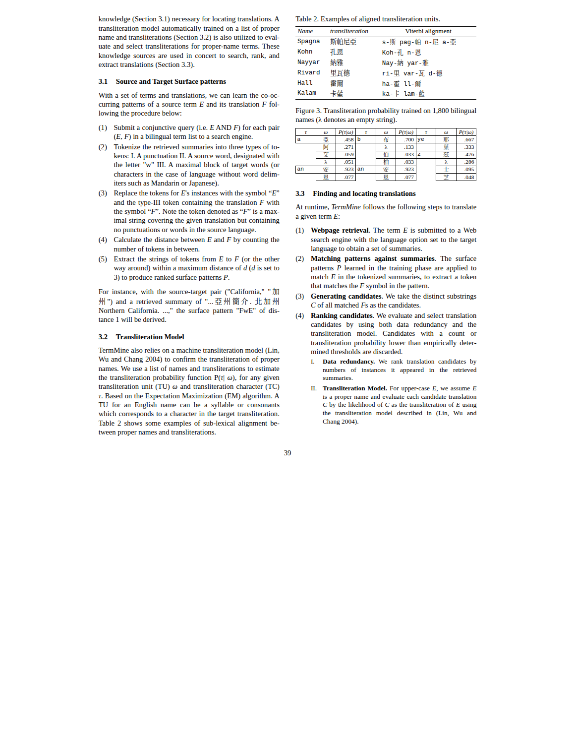knowledge (Section 3.1) necessary for locating translations. A transliteration model automatically trained on a list of proper name and transliterations (Section 3.2) is also utilized to evaluate and select transliterations for proper-name terms. These knowledge sources are used in concert to search, rank, and extract translations (Section 3.3).
3.1 Source and Target Surface patterns
With a set of terms and translations, we can learn the co-occurring patterns of a source term E and its translation F following the procedure below:
(1) Submit a conjunctive query (i.e. E AND F) for each pair (E, F) in a bilingual term list to a search engine.
(2) Tokenize the retrieved summaries into three types of tokens: I. A punctuation II. A source word, designated with the letter "w" III. A maximal block of target words (or characters in the case of language without word delimiters such as Mandarin or Japanese).
(3) Replace the tokens for E's instances with the symbol “E” and the type-III token containing the translation F with the symbol “F”. Note the token denoted as “F” is a maximal string covering the given translation but containing no punctuations or words in the source language.
(4) Calculate the distance between E and F by counting the number of tokens in between.
(5) Extract the strings of tokens from E to F (or the other way around) within a maximum distance of d (d is set to 3) to produce ranked surface patterns P.
For instance, with the source-target pair ("California," "加州") and a retrieved summary of "...亞州簡介. 北加州 Northern California. ...," the surface pattern "FwE" of distance 1 will be derived.
3.2 Transliteration Model
TermMine also relies on a machine transliteration model (Lin, Wu and Chang 2004) to confirm the transliteration of proper names. We use a list of names and transliterations to estimate the transliteration probability function P(τ| ω), for any given transliteration unit (TU) ω and transliteration character (TC) τ. Based on the Expectation Maximization (EM) algorithm. A TU for an English name can be a syllable or consonants which corresponds to a character in the target transliteration. Table 2 shows some examples of sub-lexical alignment between proper names and transliterations.
Table 2. Examples of aligned transliteration units.
| Name | transliteration | Viterbi alignment |
| --- | --- | --- |
| Spagna | 斯帕尼亞 | s- 斯 pag- 帕 n- 尼 a- 亞 |
| Kohn | 孔恩 | Koh- 孔 n- 恩 |
| Nayyar | 納雅 | Nay- 納 yar- 雅 |
| Rivard | 里瓦德 | ri- 里 var- 瓦 d- 德 |
| Hall | 霍爾 | ha- 霍 ll- 爾 |
| Kalam | 卡藍 | ka- 卡 lam- 藍 |
Figure 3. Transliteration probability trained on 1,800 bilingual names (λ denotes an empty string).
| τ | ω | P(τ/ω) | τ | ω | P(τ/ω) | τ | ω | P(τ/ω) |
| --- | --- | --- | --- | --- | --- | --- | --- | --- |
| a | 亞 | .458 | b | 布 | .700 | ye | 耶 | .667 |
| | 阿 | .271 | | λ | .133 | | 葉 | .333 |
| | 艾 | .059 | | 伯 | .033 | z | 茲 | .476 |
| | λ | .051 | | 柏 | .033 | | λ | .286 |
| an | 安 | .923 | an | 安 | .923 | | 士 | .095 |
| | 恩 | .077 | | 恩 | .077 | | 芝 | .048 |
3.3 Finding and locating translations
At runtime, TermMine follows the following steps to translate a given term E:
(1) Webpage retrieval. The term E is submitted to a Web search engine with the language option set to the target language to obtain a set of summaries.
(2) Matching patterns against summaries. The surface patterns P learned in the training phase are applied to match E in the tokenized summaries, to extract a token that matches the F symbol in the pattern.
(3) Generating candidates. We take the distinct substrings C of all matched Fs as the candidates.
(4) Ranking candidates. We evaluate and select translation candidates by using both data redundancy and the transliteration model. Candidates with a count or transliteration probability lower than empirically determined thresholds are discarded.
I. Data redundancy. We rank translation candidates by numbers of instances it appeared in the retrieved summaries.
II. Transliteration Model. For upper-case E, we assume E is a proper name and evaluate each candidate translation C by the likelihood of C as the transliteration of E using the transliteration model described in (Lin, Wu and Chang 2004).
39